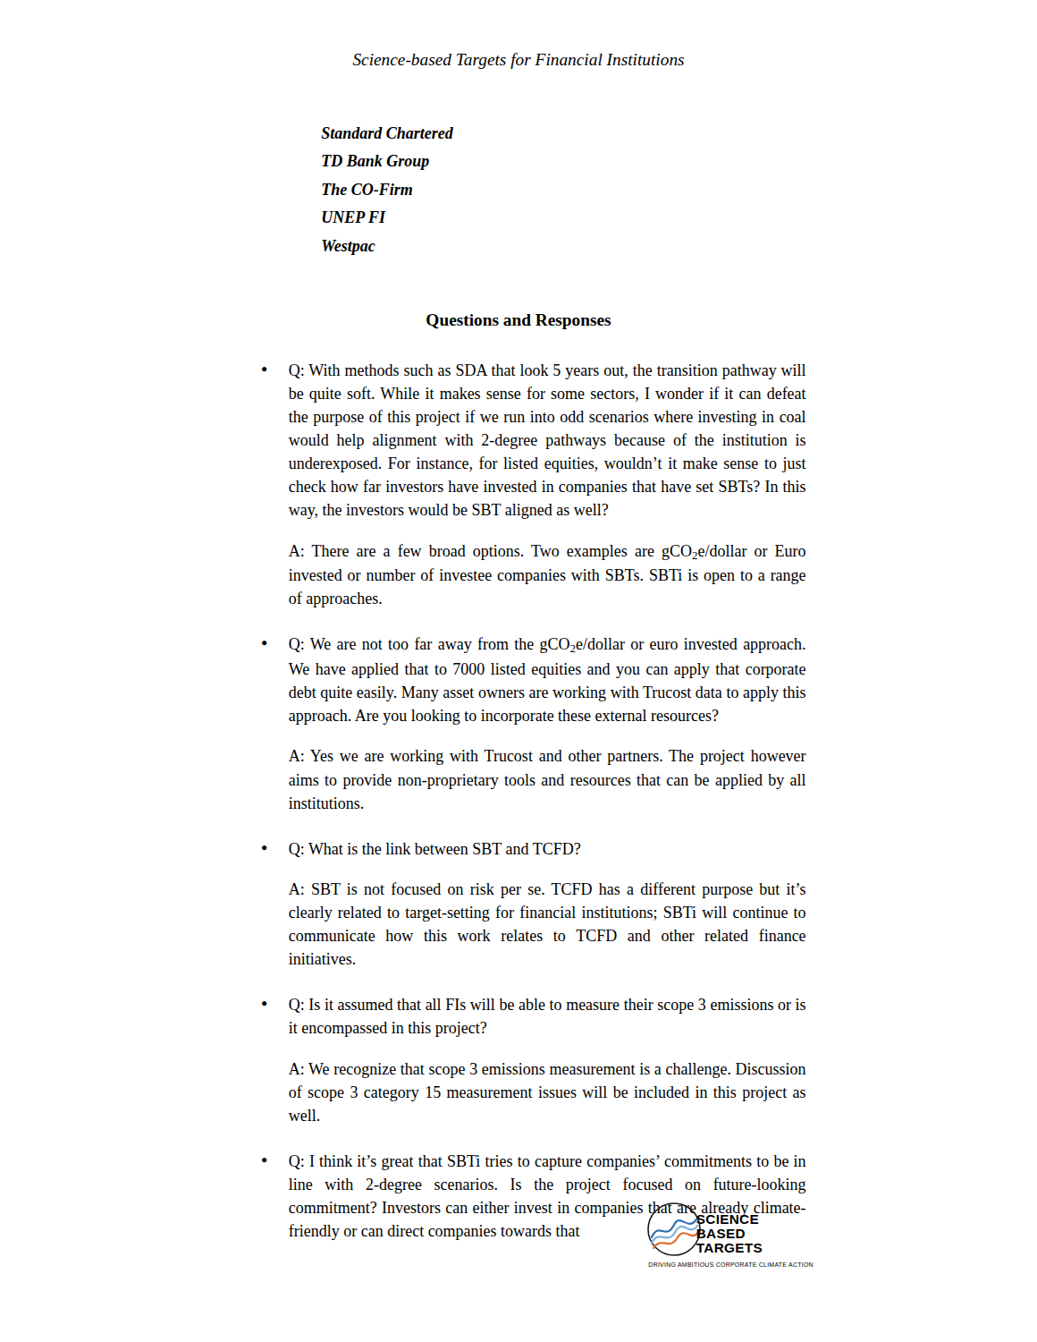Science-based Targets for Financial Institutions
Standard Chartered
TD Bank Group
The CO-Firm
UNEP FI
Westpac
Questions and Responses
Q: With methods such as SDA that look 5 years out, the transition pathway will be quite soft. While it makes sense for some sectors, I wonder if it can defeat the purpose of this project if we run into odd scenarios where investing in coal would help alignment with 2-degree pathways because of the institution is underexposed. For instance, for listed equities, wouldn’t it make sense to just check how far investors have invested in companies that have set SBTs? In this way, the investors would be SBT aligned as well?
A: There are a few broad options. Two examples are gCO2e/dollar or Euro invested or number of investee companies with SBTs. SBTi is open to a range of approaches.
Q: We are not too far away from the gCO2e/dollar or euro invested approach. We have applied that to 7000 listed equities and you can apply that corporate debt quite easily. Many asset owners are working with Trucost data to apply this approach. Are you looking to incorporate these external resources?
A: Yes we are working with Trucost and other partners. The project however aims to provide non-proprietary tools and resources that can be applied by all institutions.
Q: What is the link between SBT and TCFD?
A: SBT is not focused on risk per se. TCFD has a different purpose but it’s clearly related to target-setting for financial institutions; SBTi will continue to communicate how this work relates to TCFD and other related finance initiatives.
Q: Is it assumed that all FIs will be able to measure their scope 3 emissions or is it encompassed in this project?
A: We recognize that scope 3 emissions measurement is a challenge. Discussion of scope 3 category 15 measurement issues will be included in this project as well.
Q: I think it’s great that SBTi tries to capture companies’ commitments to be in line with 2-degree scenarios. Is the project focused on future-looking commitment? Investors can either invest in companies that are already climate-friendly or can direct companies towards that
SCIENCE
BASED
TARGETS
DRIVING AMBITIOUS CORPORATE CLIMATE ACTION